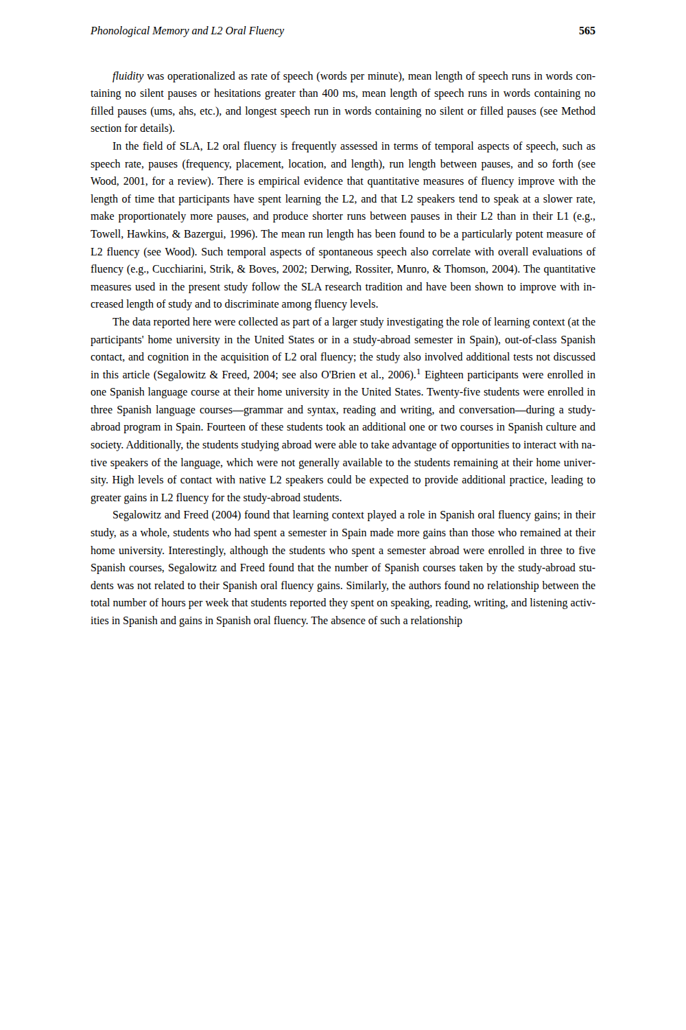Phonological Memory and L2 Oral Fluency 565
fluidity was operationalized as rate of speech (words per minute), mean length of speech runs in words containing no silent pauses or hesitations greater than 400 ms, mean length of speech runs in words containing no filled pauses (ums, ahs, etc.), and longest speech run in words containing no silent or filled pauses (see Method section for details).
In the field of SLA, L2 oral fluency is frequently assessed in terms of temporal aspects of speech, such as speech rate, pauses (frequency, placement, location, and length), run length between pauses, and so forth (see Wood, 2001, for a review). There is empirical evidence that quantitative measures of fluency improve with the length of time that participants have spent learning the L2, and that L2 speakers tend to speak at a slower rate, make proportionately more pauses, and produce shorter runs between pauses in their L2 than in their L1 (e.g., Towell, Hawkins, & Bazergui, 1996). The mean run length has been found to be a particularly potent measure of L2 fluency (see Wood). Such temporal aspects of spontaneous speech also correlate with overall evaluations of fluency (e.g., Cucchiarini, Strik, & Boves, 2002; Derwing, Rossiter, Munro, & Thomson, 2004). The quantitative measures used in the present study follow the SLA research tradition and have been shown to improve with increased length of study and to discriminate among fluency levels.
The data reported here were collected as part of a larger study investigating the role of learning context (at the participants' home university in the United States or in a study-abroad semester in Spain), out-of-class Spanish contact, and cognition in the acquisition of L2 oral fluency; the study also involved additional tests not discussed in this article (Segalowitz & Freed, 2004; see also O'Brien et al., 2006).1 Eighteen participants were enrolled in one Spanish language course at their home university in the United States. Twenty-five students were enrolled in three Spanish language courses—grammar and syntax, reading and writing, and conversation—during a study-abroad program in Spain. Fourteen of these students took an additional one or two courses in Spanish culture and society. Additionally, the students studying abroad were able to take advantage of opportunities to interact with native speakers of the language, which were not generally available to the students remaining at their home university. High levels of contact with native L2 speakers could be expected to provide additional practice, leading to greater gains in L2 fluency for the study-abroad students.
Segalowitz and Freed (2004) found that learning context played a role in Spanish oral fluency gains; in their study, as a whole, students who had spent a semester in Spain made more gains than those who remained at their home university. Interestingly, although the students who spent a semester abroad were enrolled in three to five Spanish courses, Segalowitz and Freed found that the number of Spanish courses taken by the study-abroad students was not related to their Spanish oral fluency gains. Similarly, the authors found no relationship between the total number of hours per week that students reported they spent on speaking, reading, writing, and listening activities in Spanish and gains in Spanish oral fluency. The absence of such a relationship